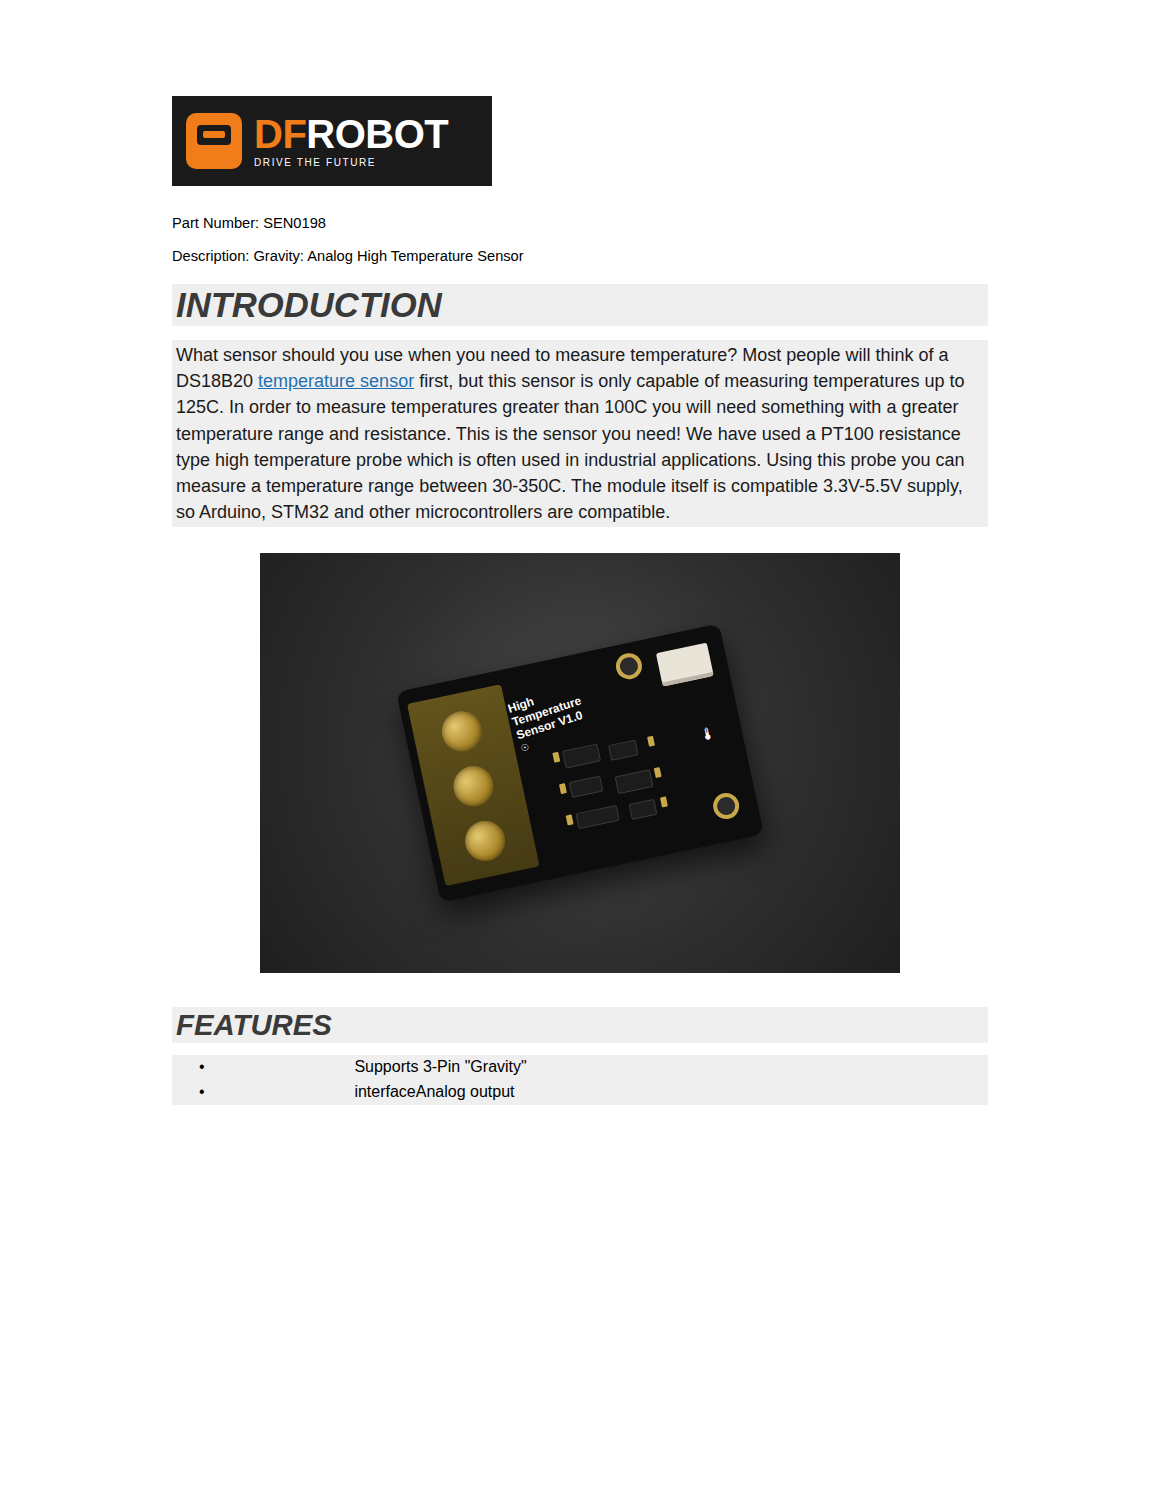DF ROBOT
DRIVE THE FUTURE
Part Number: SEN0198
Description: Gravity: Analog High Temperature Sensor
INTRODUCTION
What sensor should you use when you need to measure temperature? Most people will think of a DS18B20 temperature sensor first, but this sensor is only capable of measuring temperatures up to 125C. In order to measure temperatures greater than 100C you will need something with a greater temperature range and resistance. This is the sensor you need! We have used a PT100 resistance type high temperature probe which is often used in industrial applications. Using this probe you can measure a temperature range between 30-350C. The module itself is compatible 3.3V-5.5V supply, so Arduino, STM32 and other microcontrollers are compatible.
High
Temperature
Sensor V1.0
☉
🌡
FEATURES
Supports 3-Pin "Gravity"
interfaceAnalog output